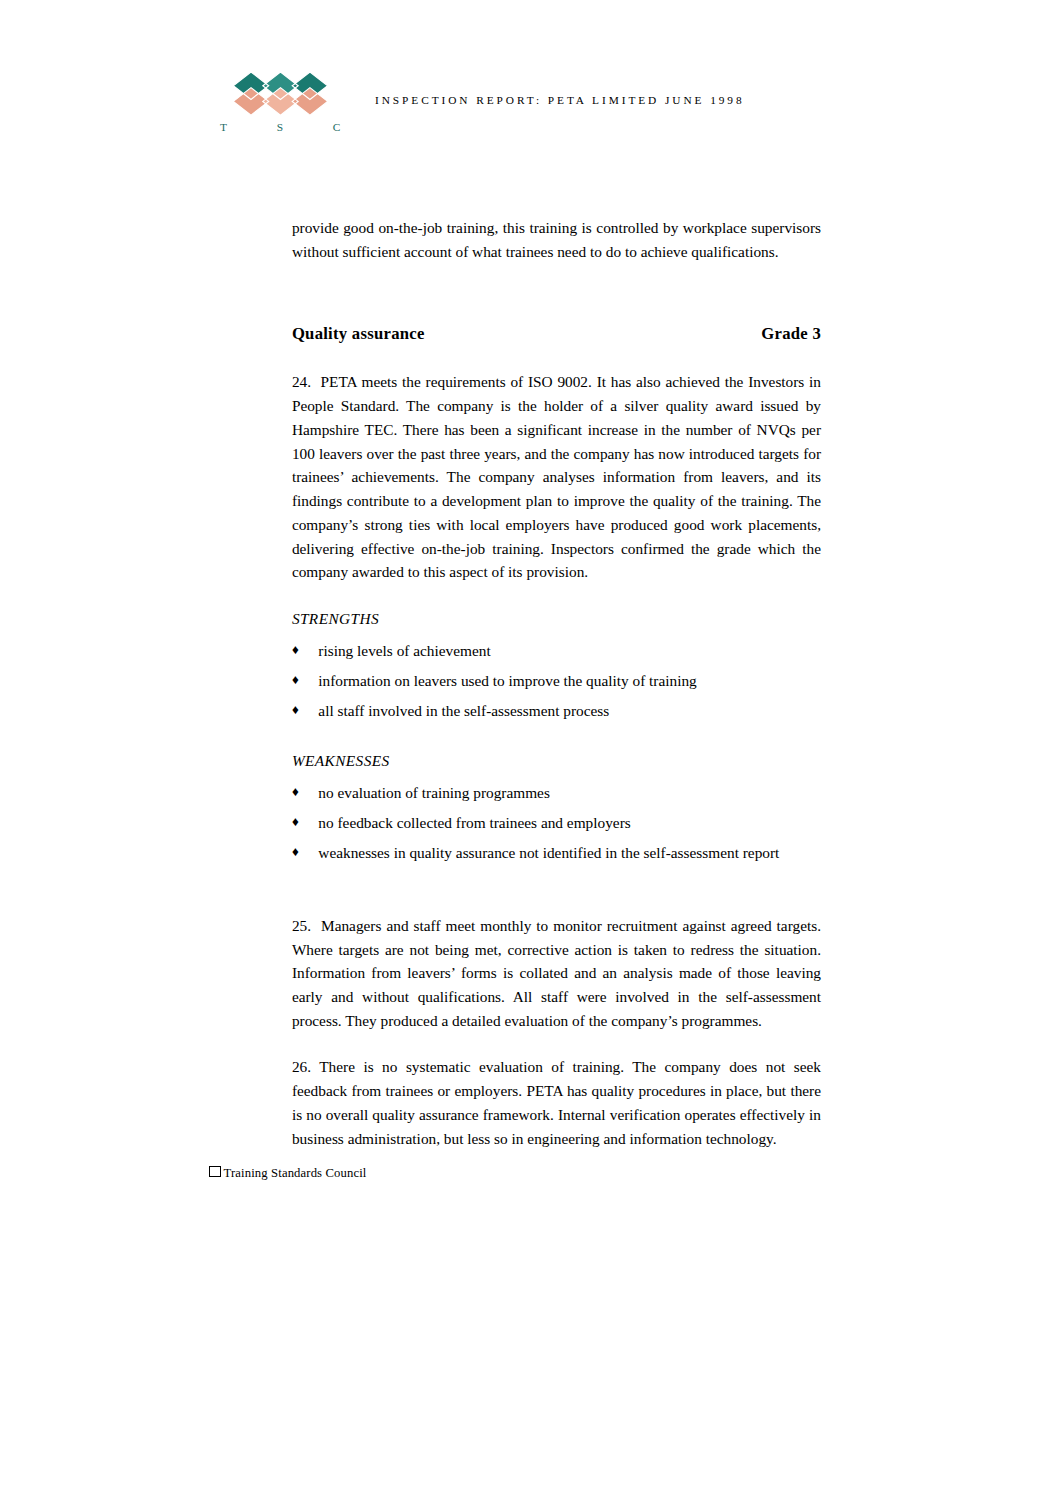TSC
INSPECTION REPORT: PETA LIMITED JUNE 1998
provide good on-the-job training, this training is controlled by workplace supervisors without sufficient account of what trainees need to do to achieve qualifications.
Quality assurance Grade 3
24. PETA meets the requirements of ISO 9002. It has also achieved the Investors in People Standard. The company is the holder of a silver quality award issued by Hampshire TEC. There has been a significant increase in the number of NVQs per 100 leavers over the past three years, and the company has now introduced targets for trainees’ achievements. The company analyses information from leavers, and its findings contribute to a development plan to improve the quality of the training. The company’s strong ties with local employers have produced good work placements, delivering effective on-the-job training. Inspectors confirmed the grade which the company awarded to this aspect of its provision.
STRENGTHS
rising levels of achievement
information on leavers used to improve the quality of training
all staff involved in the self-assessment process
WEAKNESSES
no evaluation of training programmes
no feedback collected from trainees and employers
weaknesses in quality assurance not identified in the self-assessment report
25. Managers and staff meet monthly to monitor recruitment against agreed targets. Where targets are not being met, corrective action is taken to redress the situation. Information from leavers’ forms is collated and an analysis made of those leaving early and without qualifications. All staff were involved in the self-assessment process. They produced a detailed evaluation of the company’s programmes.
26. There is no systematic evaluation of training. The company does not seek feedback from trainees or employers. PETA has quality procedures in place, but there is no overall quality assurance framework. Internal verification operates effectively in business administration, but less so in engineering and information technology.
Training Standards Council